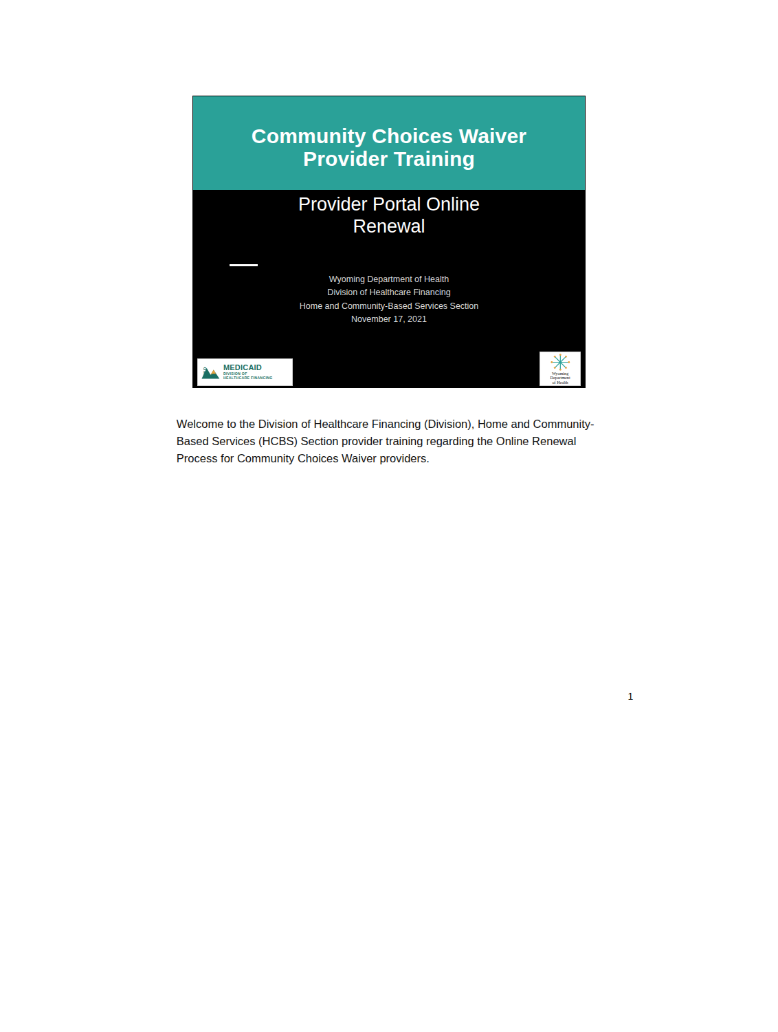Community Choices Waiver
Provider Training
Provider Portal Online
Renewal
Wyoming Department of Health
Division of Healthcare Financing
Home and Community-Based Services Section
November 17, 2021
WYO
MEDICAID DIVISION OF
HEALTHCARE FINANCING
Wyoming
Department
of Health
Welcome to the Division of Healthcare Financing (Division), Home and Community-Based Services (HCBS) Section provider training regarding the Online Renewal Process for Community Choices Waiver providers.
1